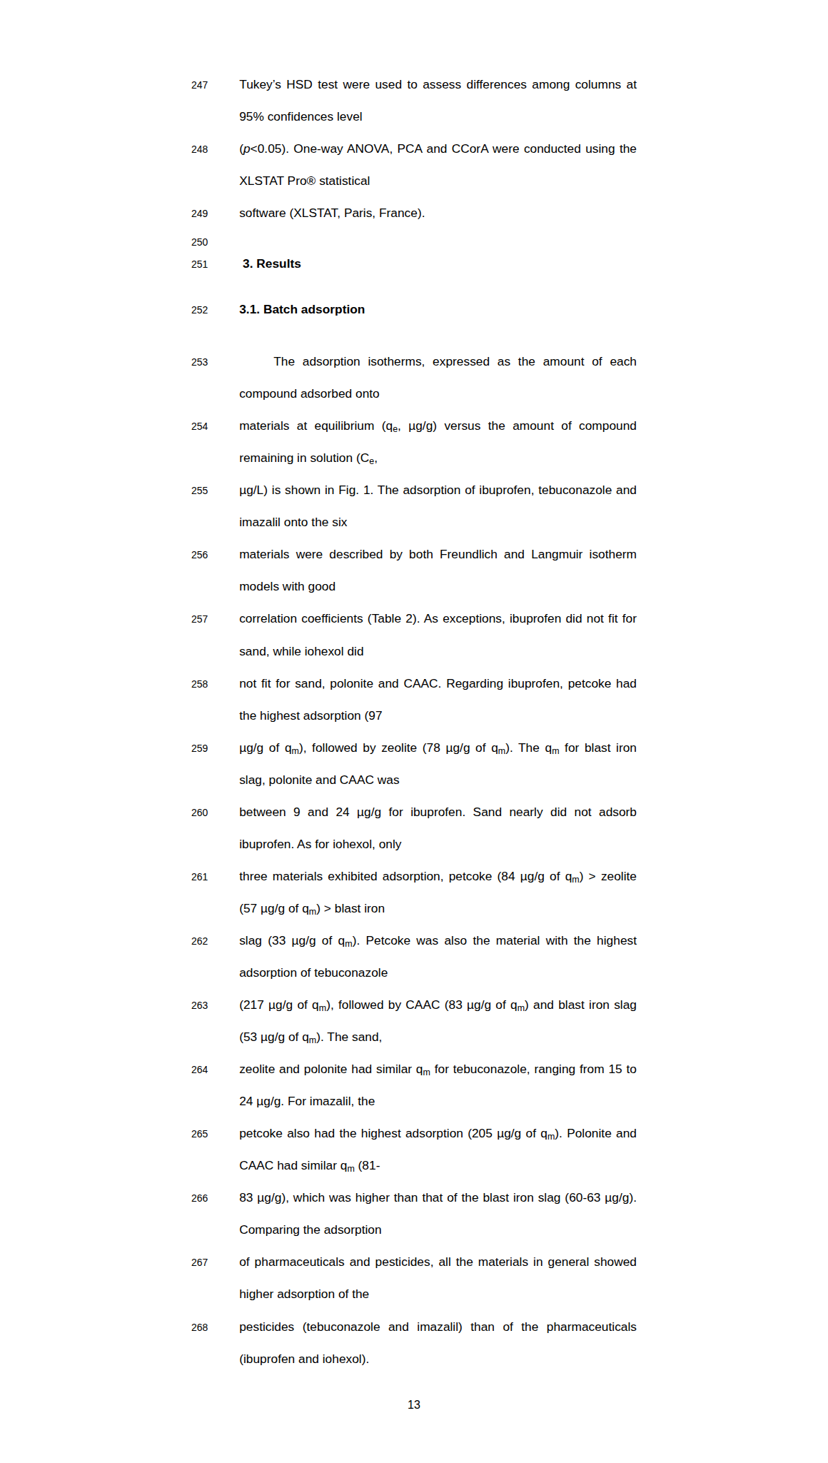247
Tukey’s HSD test were used to assess differences among columns at 95% confidences level
248
(p<0.05). One-way ANOVA, PCA and CCorA were conducted using the XLSTAT Pro® statistical
249
software (XLSTAT, Paris, France).
250
251
3. Results
252
3.1. Batch adsorption
253
The adsorption isotherms, expressed as the amount of each compound adsorbed onto
254
materials at equilibrium (qe, µg/g) versus the amount of compound remaining in solution (Ce,
255
µg/L) is shown in Fig. 1. The adsorption of ibuprofen, tebuconazole and imazalil onto the six
256
materials were described by both Freundlich and Langmuir isotherm models with good
257
correlation coefficients (Table 2). As exceptions, ibuprofen did not fit for sand, while iohexol did
258
not fit for sand, polonite and CAAC. Regarding ibuprofen, petcoke had the highest adsorption (97
259
µg/g of qm), followed by zeolite (78 µg/g of qm). The qm for blast iron slag, polonite and CAAC was
260
between 9 and 24 µg/g for ibuprofen. Sand nearly did not adsorb ibuprofen. As for iohexol, only
261
three materials exhibited adsorption, petcoke (84 µg/g of qm) > zeolite (57 µg/g of qm) > blast iron
262
slag (33 µg/g of qm). Petcoke was also the material with the highest adsorption of tebuconazole
263
(217 µg/g of qm), followed by CAAC (83 µg/g of qm) and blast iron slag (53 µg/g of qm). The sand,
264
zeolite and polonite had similar qm for tebuconazole, ranging from 15 to 24 µg/g. For imazalil, the
265
petcoke also had the highest adsorption (205 µg/g of qm). Polonite and CAAC had similar qm (81-
266
83 µg/g), which was higher than that of the blast iron slag (60-63 µg/g). Comparing the adsorption
267
of pharmaceuticals and pesticides, all the materials in general showed higher adsorption of the
268
pesticides (tebuconazole and imazalil) than of the pharmaceuticals (ibuprofen and iohexol).
13